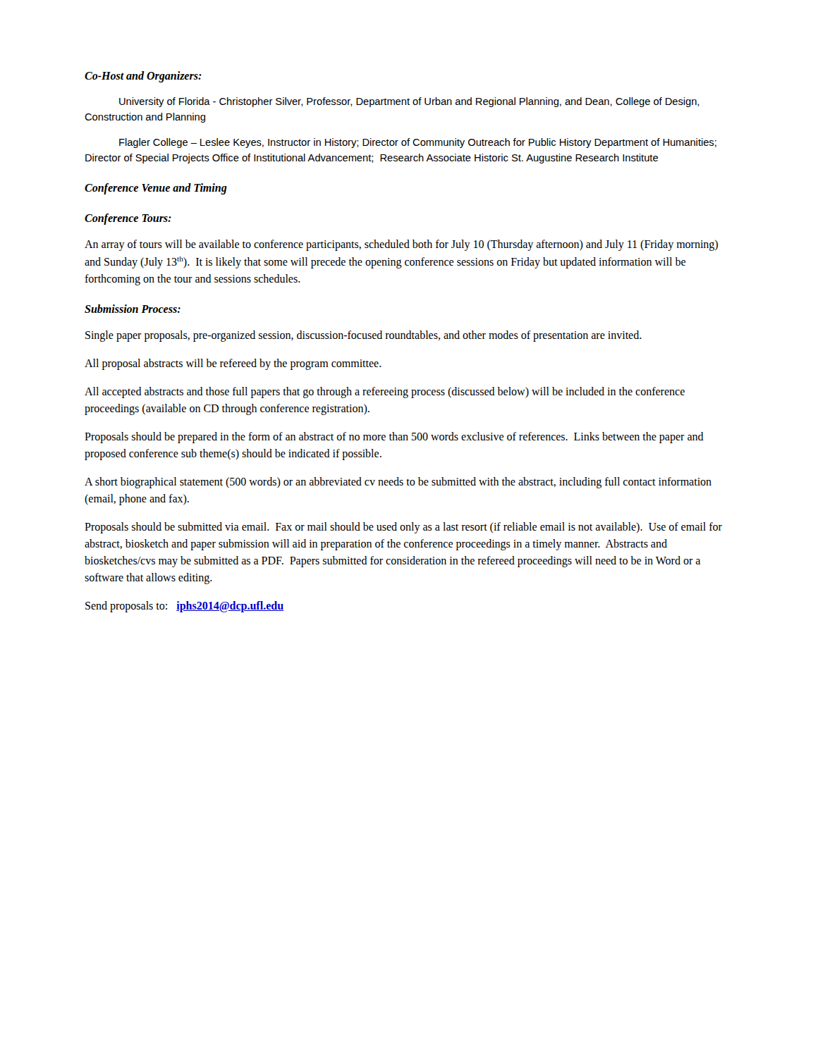Co-Host and Organizers:
University of Florida - Christopher Silver, Professor, Department of Urban and Regional Planning, and Dean, College of Design, Construction and Planning
Flagler College – Leslee Keyes, Instructor in History; Director of Community Outreach for Public History Department of Humanities; Director of Special Projects Office of Institutional Advancement; Research Associate Historic St. Augustine Research Institute
Conference Venue and Timing
Conference Tours:
An array of tours will be available to conference participants, scheduled both for July 10 (Thursday afternoon) and July 11 (Friday morning) and Sunday (July 13th). It is likely that some will precede the opening conference sessions on Friday but updated information will be forthcoming on the tour and sessions schedules.
Submission Process:
Single paper proposals, pre-organized session, discussion-focused roundtables, and other modes of presentation are invited.
All proposal abstracts will be refereed by the program committee.
All accepted abstracts and those full papers that go through a refereeing process (discussed below) will be included in the conference proceedings (available on CD through conference registration).
Proposals should be prepared in the form of an abstract of no more than 500 words exclusive of references. Links between the paper and proposed conference sub theme(s) should be indicated if possible.
A short biographical statement (500 words) or an abbreviated cv needs to be submitted with the abstract, including full contact information (email, phone and fax).
Proposals should be submitted via email. Fax or mail should be used only as a last resort (if reliable email is not available). Use of email for abstract, biosketch and paper submission will aid in preparation of the conference proceedings in a timely manner. Abstracts and biosketches/cvs may be submitted as a PDF. Papers submitted for consideration in the refereed proceedings will need to be in Word or a software that allows editing.
Send proposals to: iphs2014@dcp.ufl.edu